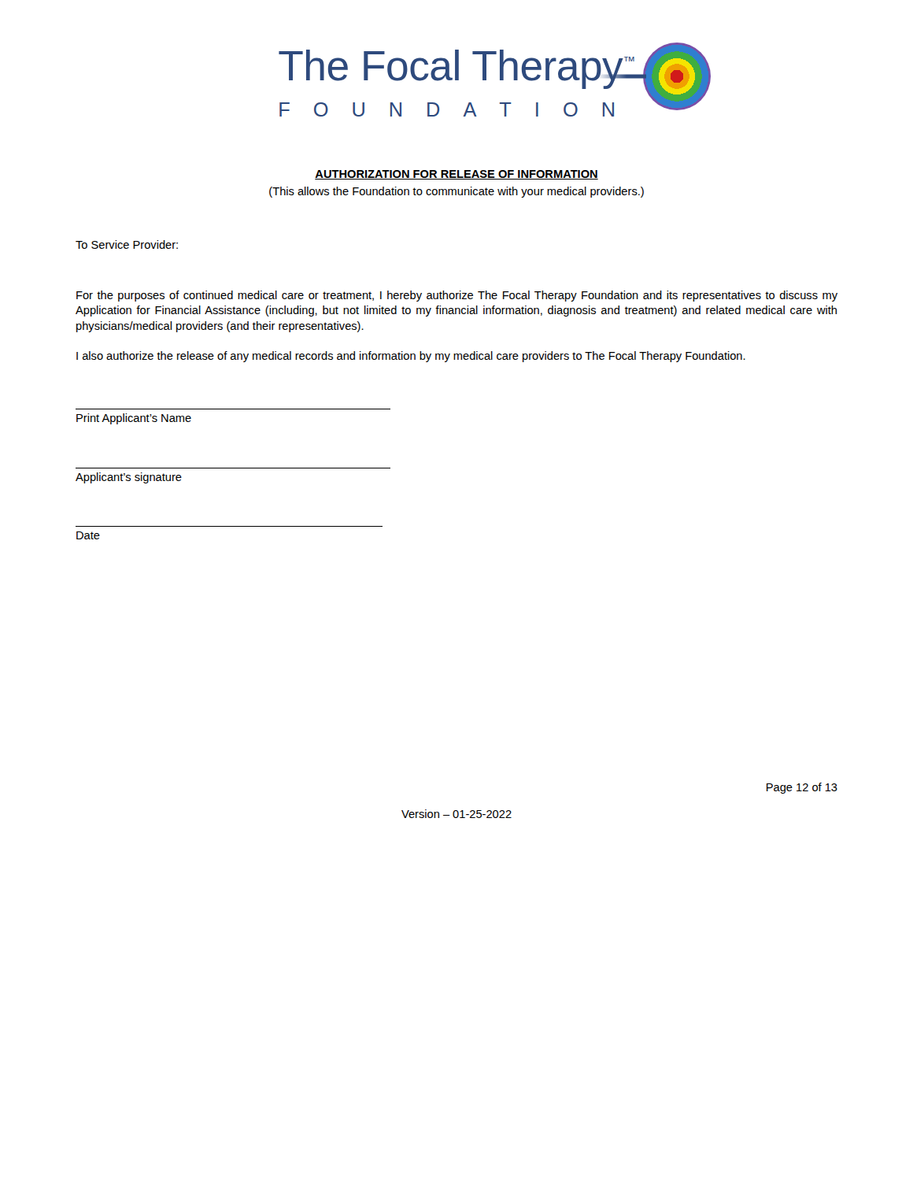The Focal Therapy™
F O U N D A T I O N
AUTHORIZATION FOR RELEASE OF INFORMATION
(This allows the Foundation to communicate with your medical providers.)
To Service Provider:
For the purposes of continued medical care or treatment, I hereby authorize The Focal Therapy Foundation and its representatives to discuss my Application for Financial Assistance (including, but not limited to my financial information, diagnosis and treatment) and related medical care with physicians/medical providers (and their representatives).
I also authorize the release of any medical records and information by my medical care providers to The Focal Therapy Foundation.
Print Applicant’s Name
Applicant’s signature
Date
Page 12 of 13
Version – 01-25-2022